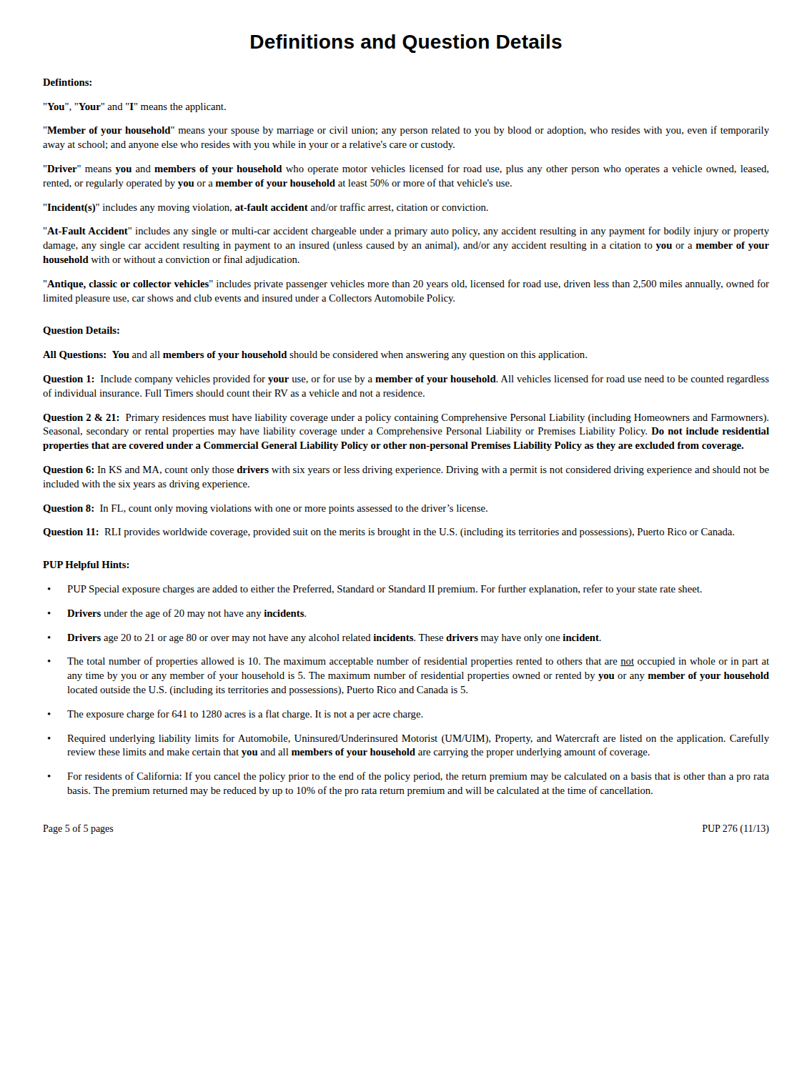Definitions and Question Details
Defintions:
"You", "Your" and "I" means the applicant.
"Member of your household" means your spouse by marriage or civil union; any person related to you by blood or adoption, who resides with you, even if temporarily away at school; and anyone else who resides with you while in your or a relative's care or custody.
"Driver" means you and members of your household who operate motor vehicles licensed for road use, plus any other person who operates a vehicle owned, leased, rented, or regularly operated by you or a member of your household at least 50% or more of that vehicle's use.
"Incident(s)" includes any moving violation, at-fault accident and/or traffic arrest, citation or conviction.
"At-Fault Accident" includes any single or multi-car accident chargeable under a primary auto policy, any accident resulting in any payment for bodily injury or property damage, any single car accident resulting in payment to an insured (unless caused by an animal), and/or any accident resulting in a citation to you or a member of your household with or without a conviction or final adjudication.
"Antique, classic or collector vehicles" includes private passenger vehicles more than 20 years old, licensed for road use, driven less than 2,500 miles annually, owned for limited pleasure use, car shows and club events and insured under a Collectors Automobile Policy.
Question Details:
All Questions: You and all members of your household should be considered when answering any question on this application.
Question 1: Include company vehicles provided for your use, or for use by a member of your household. All vehicles licensed for road use need to be counted regardless of individual insurance. Full Timers should count their RV as a vehicle and not a residence.
Question 2 & 21: Primary residences must have liability coverage under a policy containing Comprehensive Personal Liability (including Homeowners and Farmowners). Seasonal, secondary or rental properties may have liability coverage under a Comprehensive Personal Liability or Premises Liability Policy. Do not include residential properties that are covered under a Commercial General Liability Policy or other non-personal Premises Liability Policy as they are excluded from coverage.
Question 6: In KS and MA, count only those drivers with six years or less driving experience. Driving with a permit is not considered driving experience and should not be included with the six years as driving experience.
Question 8: In FL, count only moving violations with one or more points assessed to the driver’s license.
Question 11: RLI provides worldwide coverage, provided suit on the merits is brought in the U.S. (including its territories and possessions), Puerto Rico or Canada.
PUP Helpful Hints:
PUP Special exposure charges are added to either the Preferred, Standard or Standard II premium. For further explanation, refer to your state rate sheet.
Drivers under the age of 20 may not have any incidents.
Drivers age 20 to 21 or age 80 or over may not have any alcohol related incidents. These drivers may have only one incident.
The total number of properties allowed is 10. The maximum acceptable number of residential properties rented to others that are not occupied in whole or in part at any time by you or any member of your household is 5. The maximum number of residential properties owned or rented by you or any member of your household located outside the U.S. (including its territories and possessions), Puerto Rico and Canada is 5.
The exposure charge for 641 to 1280 acres is a flat charge. It is not a per acre charge.
Required underlying liability limits for Automobile, Uninsured/Underinsured Motorist (UM/UIM), Property, and Watercraft are listed on the application. Carefully review these limits and make certain that you and all members of your household are carrying the proper underlying amount of coverage.
For residents of California: If you cancel the policy prior to the end of the policy period, the return premium may be calculated on a basis that is other than a pro rata basis. The premium returned may be reduced by up to 10% of the pro rata return premium and will be calculated at the time of cancellation.
Page 5 of 5 pages PUP 276 (11/13)